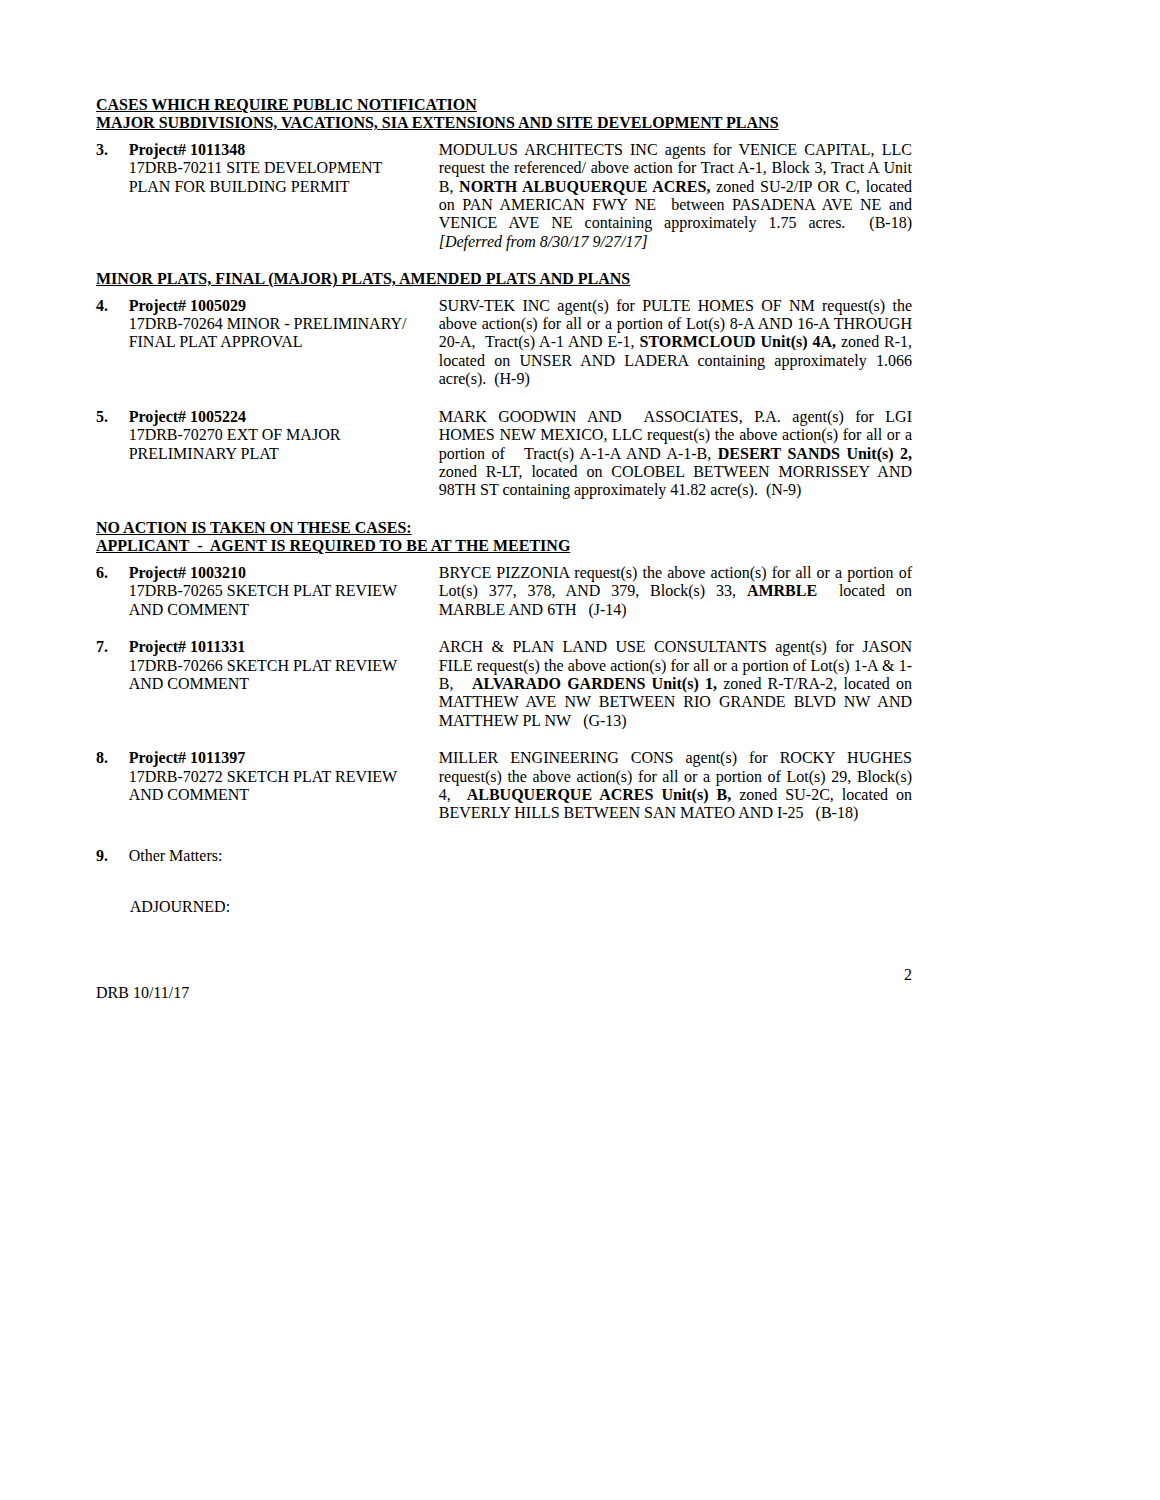CASES WHICH REQUIRE PUBLIC NOTIFICATION
MAJOR SUBDIVISIONS, VACATIONS, SIA EXTENSIONS AND SITE DEVELOPMENT PLANS
| 3. | Project# 1011348 17DRB-70211 SITE DEVELOPMENT PLAN FOR BUILDING PERMIT | MODULUS ARCHITECTS INC agents for VENICE CAPITAL, LLC request the referenced/ above action for Tract A-1, Block 3, Tract A Unit B, NORTH ALBUQUERQUE ACRES, zoned SU-2/IP OR C, located on PAN AMERICAN FWY NE between PASADENA AVE NE and VENICE AVE NE containing approximately 1.75 acres. (B-18) [Deferred from 8/30/17 9/27/17] |
MINOR PLATS, FINAL (MAJOR) PLATS, AMENDED PLATS AND PLANS
| 4. | Project# 1005029 17DRB-70264 MINOR - PRELIMINARY/ FINAL PLAT APPROVAL | SURV-TEK INC agent(s) for PULTE HOMES OF NM request(s) the above action(s) for all or a portion of Lot(s) 8-A AND 16-A THROUGH 20-A, Tract(s) A-1 AND E-1, STORMCLOUD Unit(s) 4A, zoned R-1, located on UNSER AND LADERA containing approximately 1.066 acre(s). (H-9) |
| 5. | Project# 1005224 17DRB-70270 EXT OF MAJOR PRELIMINARY PLAT | MARK GOODWIN AND ASSOCIATES, P.A. agent(s) for LGI HOMES NEW MEXICO, LLC request(s) the above action(s) for all or a portion of Tract(s) A-1-A AND A-1-B, DESERT SANDS Unit(s) 2, zoned R-LT, located on COLOBEL BETWEEN MORRISSEY AND 98TH ST containing approximately 41.82 acre(s). (N-9) |
NO ACTION IS TAKEN ON THESE CASES:
APPLICANT - AGENT IS REQUIRED TO BE AT THE MEETING
| 6. | Project# 1003210 17DRB-70265 SKETCH PLAT REVIEW AND COMMENT | BRYCE PIZZONIA request(s) the above action(s) for all or a portion of Lot(s) 377, 378, AND 379, Block(s) 33, AMRBLE located on MARBLE AND 6TH (J-14) |
| 7. | Project# 1011331 17DRB-70266 SKETCH PLAT REVIEW AND COMMENT | ARCH & PLAN LAND USE CONSULTANTS agent(s) for JASON FILE request(s) the above action(s) for all or a portion of Lot(s) 1-A & 1-B, ALVARADO GARDENS Unit(s) 1, zoned R-T/RA-2, located on MATTHEW AVE NW BETWEEN RIO GRANDE BLVD NW AND MATTHEW PL NW (G-13) |
| 8. | Project# 1011397 17DRB-70272 SKETCH PLAT REVIEW AND COMMENT | MILLER ENGINEERING CONS agent(s) for ROCKY HUGHES request(s) the above action(s) for all or a portion of Lot(s) 29, Block(s) 4, ALBUQUERQUE ACRES Unit(s) B, zoned SU-2C, located on BEVERLY HILLS BETWEEN SAN MATEO AND I-25 (B-18) |
| 9. | Other Matters: | |
| | ADJOURNED: |
2
DRB 10/11/17